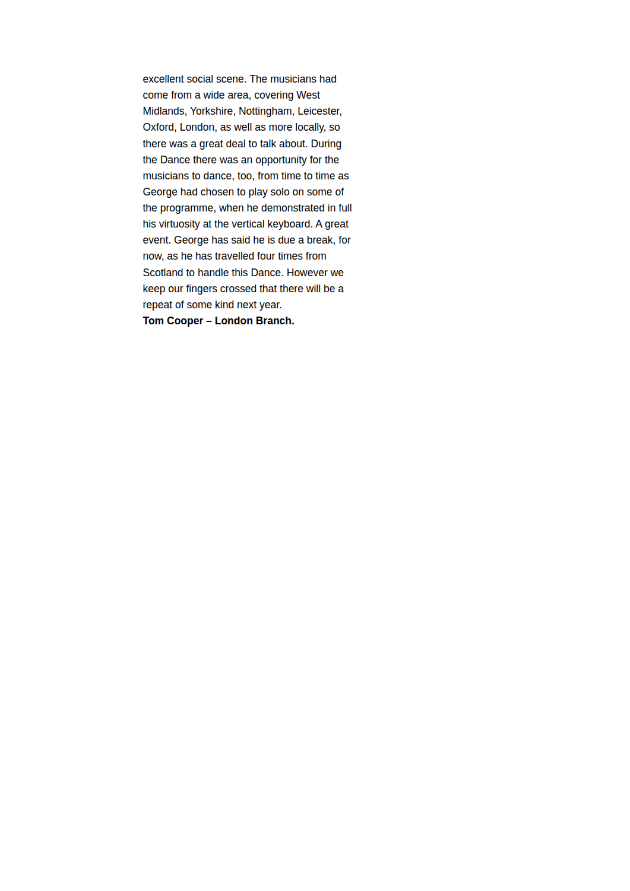excellent social scene. The musicians had come from a wide area, covering West Midlands, Yorkshire, Nottingham, Leicester, Oxford, London, as well as more locally, so there was a great deal to talk about. During the Dance there was an opportunity for the musicians to dance, too, from time to time as George had chosen to play solo on some of the programme, when he demonstrated in full his virtuosity at the vertical keyboard. A great event. George has said he is due a break, for now, as he has travelled four times from Scotland to handle this Dance. However we keep our fingers crossed that there will be a repeat of some kind next year.
Tom Cooper – London Branch.